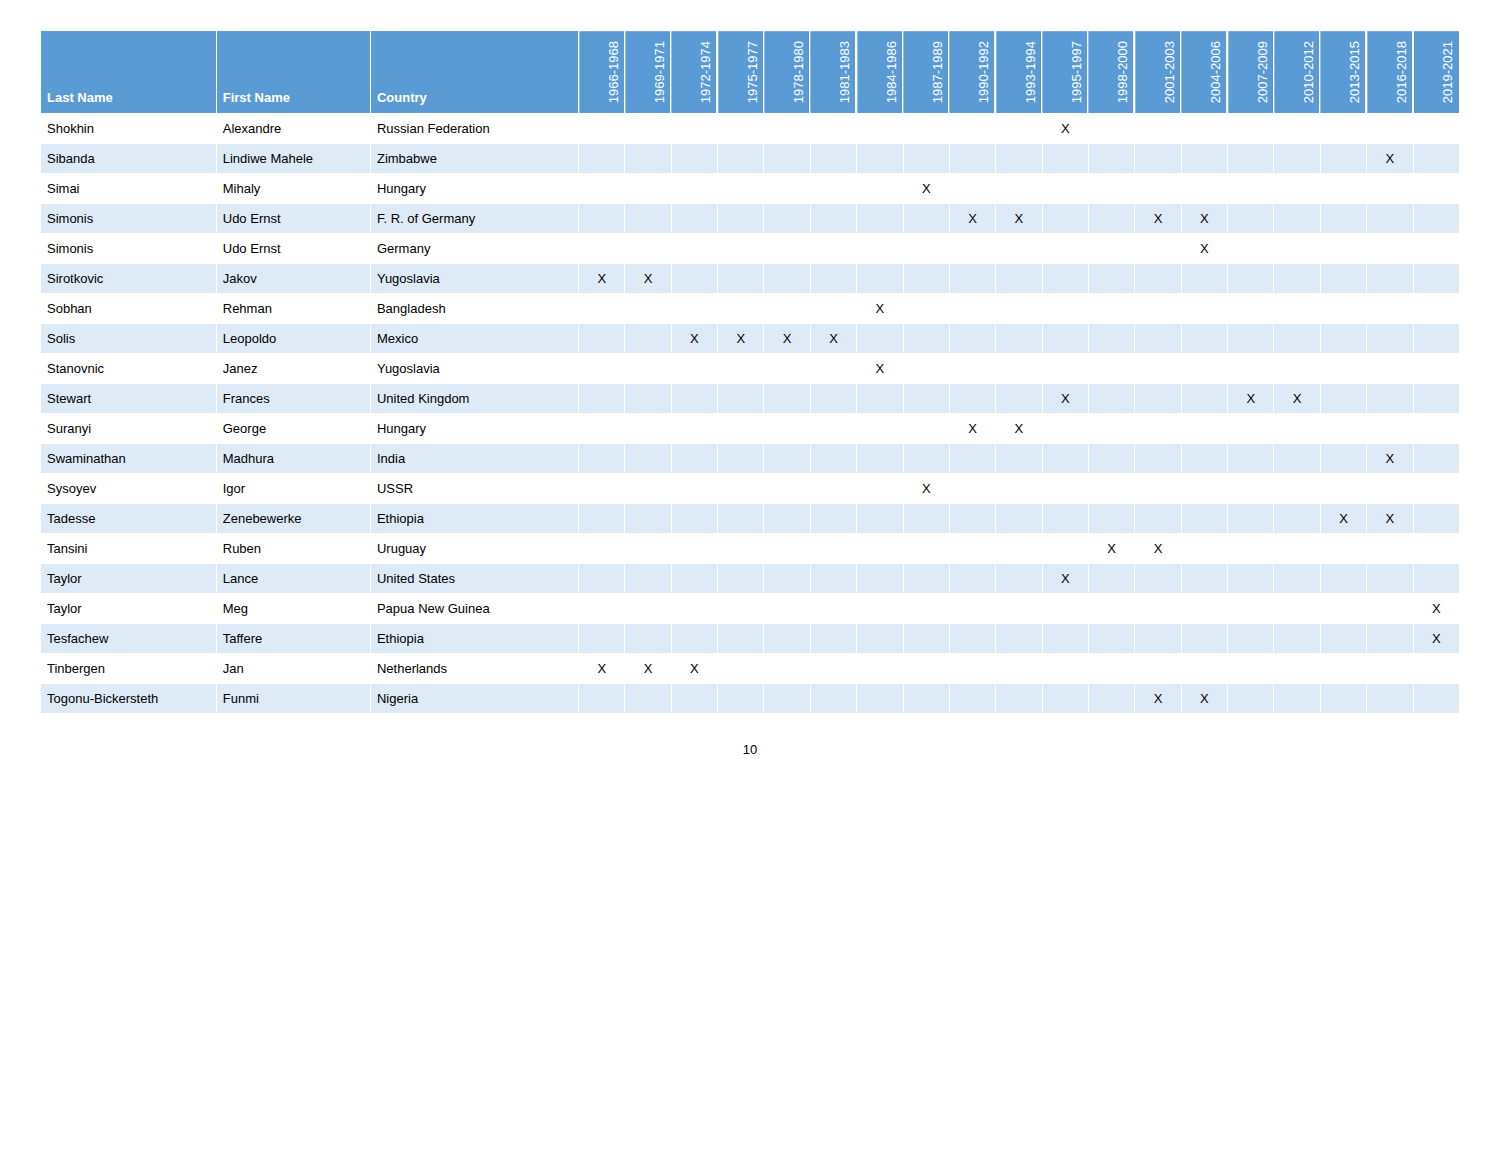| Last Name | First Name | Country | 1966-1968 | 1969-1971 | 1972-1974 | 1975-1977 | 1978-1980 | 1981-1983 | 1984-1986 | 1987-1989 | 1990-1992 | 1993-1994 | 1995-1997 | 1998-2000 | 2001-2003 | 2004-2006 | 2007-2009 | 2010-2012 | 2013-2015 | 2016-2018 | 2019-2021 |
| --- | --- | --- | --- | --- | --- | --- | --- | --- | --- | --- | --- | --- | --- | --- | --- | --- | --- | --- | --- | --- | --- |
| Shokhin | Alexandre | Russian Federation | | | | | | | | | | | X | | | | | | | | |
| Sibanda | Lindiwe Mahele | Zimbabwe | | | | | | | | | | | | | | | | | | X | |
| Simai | Mihaly | Hungary | | | | | | | | X | | | | | | | | | | | |
| Simonis | Udo Ernst | F. R. of Germany | | | | | | | | | X | X | | | X | X | | | | | |
| Simonis | Udo Ernst | Germany | | | | | | | | | | | | | | X | | | | | |
| Sirotkovic | Jakov | Yugoslavia | X | X | | | | | | | | | | | | | | | | | |
| Sobhan | Rehman | Bangladesh | | | | | | | X | | | | | | | | | | | | |
| Solis | Leopoldo | Mexico | | | X | X | X | X | | | | | | | | | | | | | |
| Stanovnic | Janez | Yugoslavia | | | | | | | X | | | | | | | | | | | | |
| Stewart | Frances | United Kingdom | | | | | | | | | | | X | | | | X | X | | | |
| Suranyi | George | Hungary | | | | | | | | | X | X | | | | | | | | | |
| Swaminathan | Madhura | India | | | | | | | | | | | | | | | | | | X | |
| Sysoyev | Igor | USSR | | | | | | | | X | | | | | | | | | | | |
| Tadesse | Zenebewerke | Ethiopia | | | | | | | | | | | | | | | | | X | X | |
| Tansini | Ruben | Uruguay | | | | | | | | | | | | X | X | | | | | | |
| Taylor | Lance | United States | | | | | | | | | | | X | | | | | | | | |
| Taylor | Meg | Papua New Guinea | | | | | | | | | | | | | | | | | | | X |
| Tesfachew | Taffere | Ethiopia | | | | | | | | | | | | | | | | | | | X |
| Tinbergen | Jan | Netherlands | X | X | X | | | | | | | | | | | | | | | | |
| Togonu-Bickersteth | Funmi | Nigeria | | | | | | | | | | | | | X | X | | | | | |
10